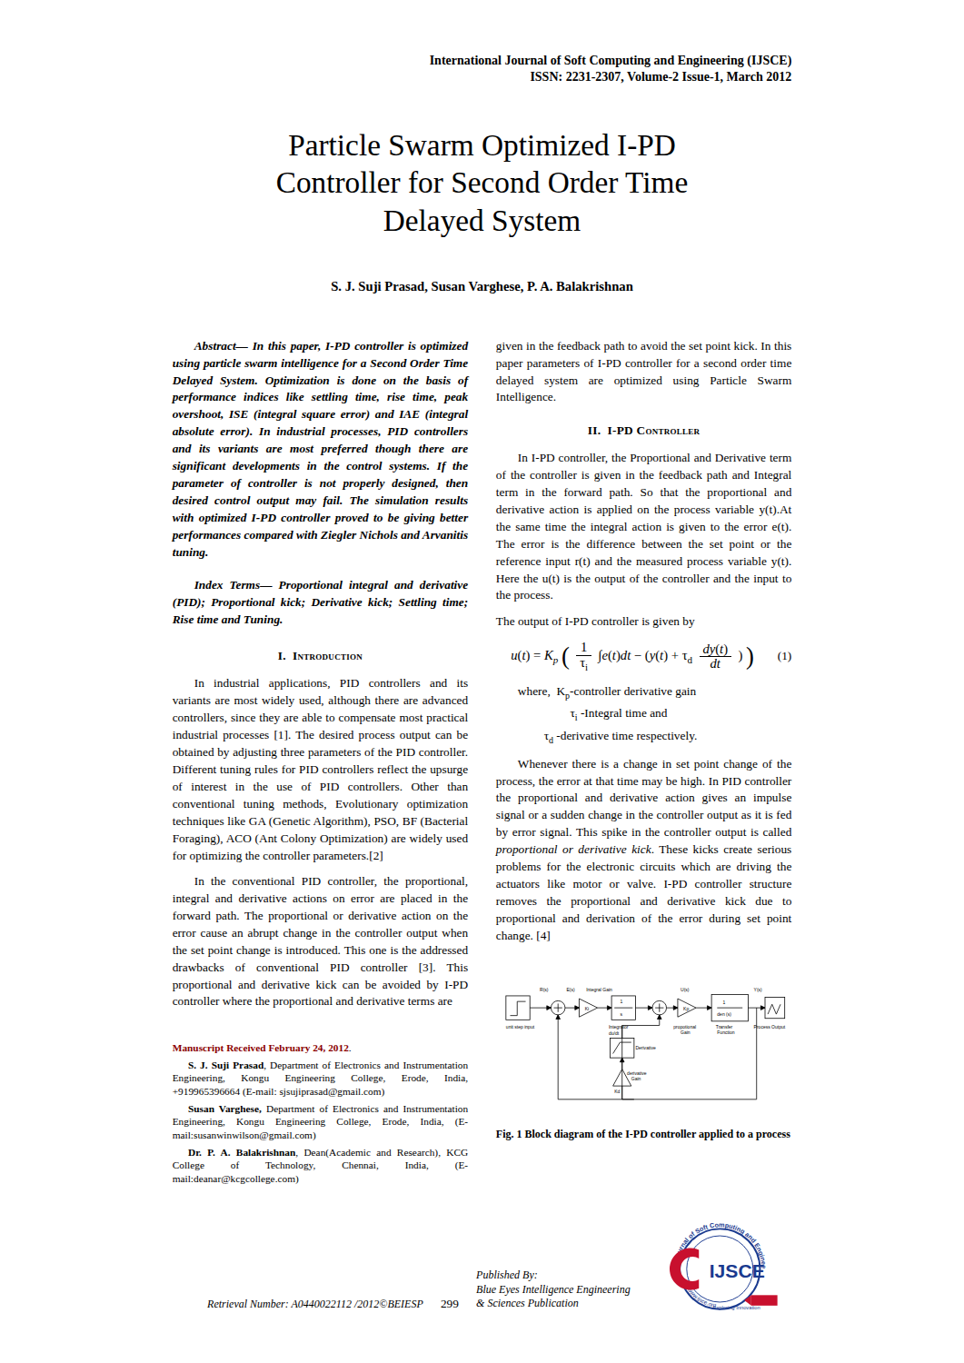International Journal of Soft Computing and Engineering (IJSCE)
ISSN: 2231-2307, Volume-2 Issue-1, March 2012
Particle Swarm Optimized I-PD Controller for Second Order Time Delayed System
S. J. Suji Prasad, Susan Varghese, P. A. Balakrishnan
Abstract— In this paper, I-PD controller is optimized using particle swarm intelligence for a Second Order Time Delayed System. Optimization is done on the basis of performance indices like settling time, rise time, peak overshoot, ISE (integral square error) and IAE (integral absolute error). In industrial processes, PID controllers and its variants are most preferred though there are significant developments in the control systems. If the parameter of controller is not properly designed, then desired control output may fail. The simulation results with optimized I-PD controller proved to be giving better performances compared with Ziegler Nichols and Arvanitis tuning.
Index Terms— Proportional integral and derivative (PID); Proportional kick; Derivative kick; Settling time; Rise time and Tuning.
I. Introduction
In industrial applications, PID controllers and its variants are most widely used, although there are advanced controllers, since they are able to compensate most practical industrial processes [1]. The desired process output can be obtained by adjusting three parameters of the PID controller. Different tuning rules for PID controllers reflect the upsurge of interest in the use of PID controllers. Other than conventional tuning methods, Evolutionary optimization techniques like GA (Genetic Algorithm), PSO, BF (Bacterial Foraging), ACO (Ant Colony Optimization) are widely used for optimizing the controller parameters.[2]
In the conventional PID controller, the proportional, integral and derivative actions on error are placed in the forward path. The proportional or derivative action on the error cause an abrupt change in the controller output when the set point change is introduced. This one is the addressed drawbacks of conventional PID controller [3]. This proportional and derivative kick can be avoided by I-PD controller where the proportional and derivative terms are
Manuscript Received February 24, 2012.
S. J. Suji Prasad, Department of Electronics and Instrumentation Engineering, Kongu Engineering College, Erode, India, +919965396664 (E-mail: sjsujiprasad@gmail.com)
Susan Varghese, Department of Electronics and Instrumentation Engineering, Kongu Engineering College, Erode, India, (E-mail:susanwinwilson@gmail.com)
Dr. P. A. Balakrishnan, Dean(Academic and Research), KCG College of Technology, Chennai, India, (E-mail:deanar@kcgcollege.com)
given in the feedback path to avoid the set point kick. In this paper parameters of I-PD controller for a second order time delayed system are optimized using Particle Swarm Intelligence.
II. I-PD Controller
In I-PD controller, the Proportional and Derivative term of the controller is given in the feedback path and Integral term in the forward path. So that the proportional and derivative action is applied on the process variable y(t).At the same time the integral action is given to the error e(t). The error is the difference between the set point or the reference input r(t) and the measured process variable y(t). Here the u(t) is the output of the controller and the input to the process.
The output of I-PD controller is given by
u(t) = Kp ( 1 τi ∫e(t)dt − (y(t) + τd dy(t) dt ) )
(1)
where, Kp-controller derivative gain
τi -Integral time and
τd -derivative time respectively.
Whenever there is a change in set point change of the process, the error at that time may be high. In PID controller the proportional and derivative action gives an impulse signal or a sudden change in the controller output as it is fed by error signal. This spike in the controller output is called proportional or derivative kick. These kicks create serious problems for the electronic circuits which are driving the actuators like motor or valve. I-PD controller structure removes the proportional and derivative kick due to proportional and derivation of the error during set point change. [4]
R(s) E(s) Integral Gain Ki 1 s Integrator unit step input U(s) Kp propotional Gain 1 den (s) Transfer Function Y(s) Process Output du/dt Derivative derivative Gain Kd
Fig. 1 Block diagram of the I-PD controller applied to a process
Retrieval Number: A0440022112 /2012©BEIESP
299
Published By:
Blue Eyes Intelligence Engineering
& Sciences Publication
Journal of Soft Computing and Engineering www.ijsce.org IJSCE Exploring Innovation